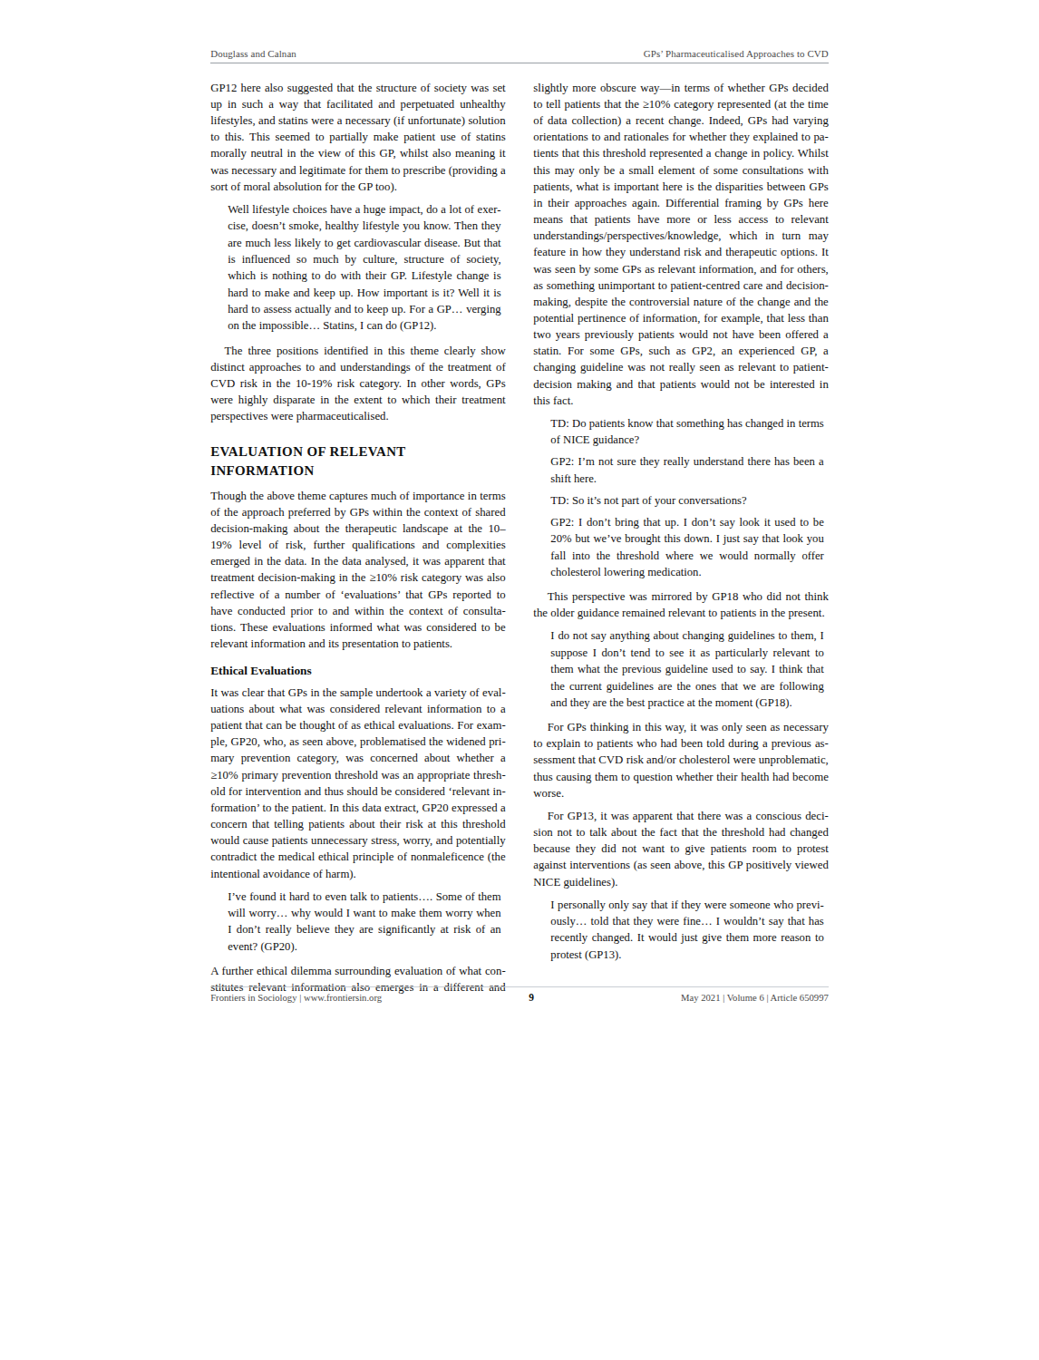Douglass and Calnan GPs’ Pharmaceuticalised Approaches to CVD
GP12 here also suggested that the structure of society was set up in such a way that facilitated and perpetuated unhealthy lifestyles, and statins were a necessary (if unfortunate) solution to this. This seemed to partially make patient use of statins morally neutral in the view of this GP, whilst also meaning it was necessary and legitimate for them to prescribe (providing a sort of moral absolution for the GP too).
Well lifestyle choices have a huge impact, do a lot of exercise, doesn’t smoke, healthy lifestyle you know. Then they are much less likely to get cardiovascular disease. But that is influenced so much by culture, structure of society, which is nothing to do with their GP. Lifestyle change is hard to make and keep up. How important is it? Well it is hard to assess actually and to keep up. For a GP… verging on the impossible… Statins, I can do (GP12).
The three positions identified in this theme clearly show distinct approaches to and understandings of the treatment of CVD risk in the 10-19% risk category. In other words, GPs were highly disparate in the extent to which their treatment perspectives were pharmaceuticalised.
Evaluation of Relevant Information
Though the above theme captures much of importance in terms of the approach preferred by GPs within the context of shared decision-making about the therapeutic landscape at the 10–19% level of risk, further qualifications and complexities emerged in the data. In the data analysed, it was apparent that treatment decision-making in the ≥10% risk category was also reflective of a number of ‘evaluations’ that GPs reported to have conducted prior to and within the context of consultations. These evaluations informed what was considered to be relevant information and its presentation to patients.
Ethical Evaluations
It was clear that GPs in the sample undertook a variety of evaluations about what was considered relevant information to a patient that can be thought of as ethical evaluations. For example, GP20, who, as seen above, problematised the widened primary prevention category, was concerned about whether a ≥10% primary prevention threshold was an appropriate threshold for intervention and thus should be considered ‘relevant information’ to the patient. In this data extract, GP20 expressed a concern that telling patients about their risk at this threshold would cause patients unnecessary stress, worry, and potentially contradict the medical ethical principle of nonmaleficence (the intentional avoidance of harm).
I’ve found it hard to even talk to patients…. Some of them will worry… why would I want to make them worry when I don’t really believe they are significantly at risk of an event? (GP20).
A further ethical dilemma surrounding evaluation of what constitutes relevant information also emerges in a different and slightly more obscure way—in terms of whether GPs decided to tell patients that the ≥10% category represented (at the time of data collection) a recent change. Indeed, GPs had varying orientations to and rationales for whether they explained to patients that this threshold represented a change in policy. Whilst this may only be a small element of some consultations with patients, what is important here is the disparities between GPs in their approaches again. Differential framing by GPs here means that patients have more or less access to relevant understandings/perspectives/knowledge, which in turn may feature in how they understand risk and therapeutic options. It was seen by some GPs as relevant information, and for others, as something unimportant to patient-centred care and decision-making, despite the controversial nature of the change and the potential pertinence of information, for example, that less than two years previously patients would not have been offered a statin. For some GPs, such as GP2, an experienced GP, a changing guideline was not really seen as relevant to patient-decision making and that patients would not be interested in this fact.
TD: Do patients know that something has changed in terms of NICE guidance?
GP2: I’m not sure they really understand there has been a shift here.
TD: So it’s not part of your conversations?
GP2: I don’t bring that up. I don’t say look it used to be 20% but we’ve brought this down. I just say that look you fall into the threshold where we would normally offer cholesterol lowering medication.
This perspective was mirrored by GP18 who did not think the older guidance remained relevant to patients in the present.
I do not say anything about changing guidelines to them, I suppose I don’t tend to see it as particularly relevant to them what the previous guideline used to say. I think that the current guidelines are the ones that we are following and they are the best practice at the moment (GP18).
For GPs thinking in this way, it was only seen as necessary to explain to patients who had been told during a previous assessment that CVD risk and/or cholesterol were unproblematic, thus causing them to question whether their health had become worse.
For GP13, it was apparent that there was a conscious decision not to talk about the fact that the threshold had changed because they did not want to give patients room to protest against interventions (as seen above, this GP positively viewed NICE guidelines).
I personally only say that if they were someone who previously… told that they were fine… I wouldn’t say that has recently changed. It would just give them more reason to protest (GP13).
Frontiers in Sociology | www.frontiersin.org 9 May 2021 | Volume 6 | Article 650997